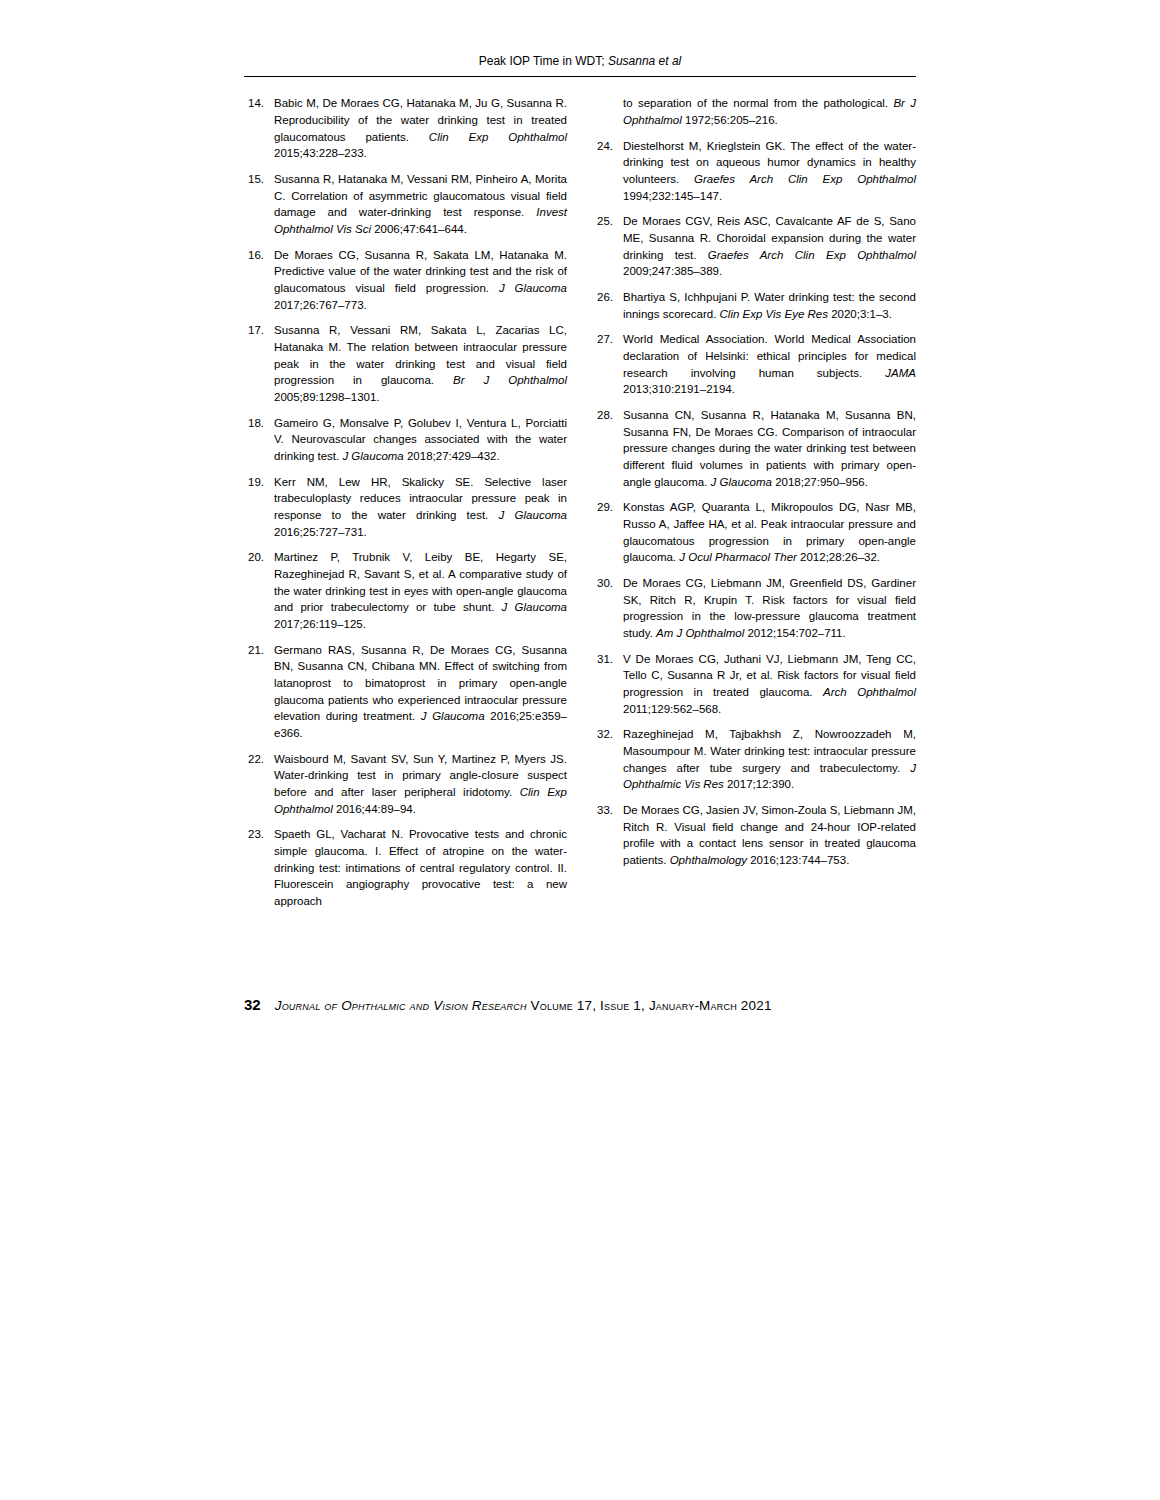Peak IOP Time in WDT; Susanna et al
14. Babic M, De Moraes CG, Hatanaka M, Ju G, Susanna R. Reproducibility of the water drinking test in treated glaucomatous patients. Clin Exp Ophthalmol 2015;43:228–233.
15. Susanna R, Hatanaka M, Vessani RM, Pinheiro A, Morita C. Correlation of asymmetric glaucomatous visual field damage and water-drinking test response. Invest Ophthalmol Vis Sci 2006;47:641–644.
16. De Moraes CG, Susanna R, Sakata LM, Hatanaka M. Predictive value of the water drinking test and the risk of glaucomatous visual field progression. J Glaucoma 2017;26:767–773.
17. Susanna R, Vessani RM, Sakata L, Zacarias LC, Hatanaka M. The relation between intraocular pressure peak in the water drinking test and visual field progression in glaucoma. Br J Ophthalmol 2005;89:1298–1301.
18. Gameiro G, Monsalve P, Golubev I, Ventura L, Porciatti V. Neurovascular changes associated with the water drinking test. J Glaucoma 2018;27:429–432.
19. Kerr NM, Lew HR, Skalicky SE. Selective laser trabeculoplasty reduces intraocular pressure peak in response to the water drinking test. J Glaucoma 2016;25:727–731.
20. Martinez P, Trubnik V, Leiby BE, Hegarty SE, Razeghinejad R, Savant S, et al. A comparative study of the water drinking test in eyes with open-angle glaucoma and prior trabeculectomy or tube shunt. J Glaucoma 2017;26:119–125.
21. Germano RAS, Susanna R, De Moraes CG, Susanna BN, Susanna CN, Chibana MN. Effect of switching from latanoprost to bimatoprost in primary open-angle glaucoma patients who experienced intraocular pressure elevation during treatment. J Glaucoma 2016;25:e359–e366.
22. Waisbourd M, Savant SV, Sun Y, Martinez P, Myers JS. Water-drinking test in primary angle-closure suspect before and after laser peripheral iridotomy. Clin Exp Ophthalmol 2016;44:89–94.
23. Spaeth GL, Vacharat N. Provocative tests and chronic simple glaucoma. I. Effect of atropine on the water-drinking test: intimations of central regulatory control. II. Fluorescein angiography provocative test: a new approach
to separation of the normal from the pathological. Br J Ophthalmol 1972;56:205–216.
24. Diestelhorst M, Krieglstein GK. The effect of the water-drinking test on aqueous humor dynamics in healthy volunteers. Graefes Arch Clin Exp Ophthalmol 1994;232:145–147.
25. De Moraes CGV, Reis ASC, Cavalcante AF de S, Sano ME, Susanna R. Choroidal expansion during the water drinking test. Graefes Arch Clin Exp Ophthalmol 2009;247:385–389.
26. Bhartiya S, Ichhpujani P. Water drinking test: the second innings scorecard. Clin Exp Vis Eye Res 2020;3:1–3.
27. World Medical Association. World Medical Association declaration of Helsinki: ethical principles for medical research involving human subjects. JAMA 2013;310:2191–2194.
28. Susanna CN, Susanna R, Hatanaka M, Susanna BN, Susanna FN, De Moraes CG. Comparison of intraocular pressure changes during the water drinking test between different fluid volumes in patients with primary open-angle glaucoma. J Glaucoma 2018;27:950–956.
29. Konstas AGP, Quaranta L, Mikropoulos DG, Nasr MB, Russo A, Jaffee HA, et al. Peak intraocular pressure and glaucomatous progression in primary open-angle glaucoma. J Ocul Pharmacol Ther 2012;28:26–32.
30. De Moraes CG, Liebmann JM, Greenfield DS, Gardiner SK, Ritch R, Krupin T. Risk factors for visual field progression in the low-pressure glaucoma treatment study. Am J Ophthalmol 2012;154:702–711.
31. V De Moraes CG, Juthani VJ, Liebmann JM, Teng CC, Tello C, Susanna R Jr, et al. Risk factors for visual field progression in treated glaucoma. Arch Ophthalmol 2011;129:562–568.
32. Razeghinejad M, Tajbakhsh Z, Nowroozzadeh M, Masoumpour M. Water drinking test: intraocular pressure changes after tube surgery and trabeculectomy. J Ophthalmic Vis Res 2017;12:390.
33. De Moraes CG, Jasien JV, Simon-Zoula S, Liebmann JM, Ritch R. Visual field change and 24-hour IOP-related profile with a contact lens sensor in treated glaucoma patients. Ophthalmology 2016;123:744–753.
32 Journal of Ophthalmic and Vision Research Volume 17, Issue 1, January-March 2021